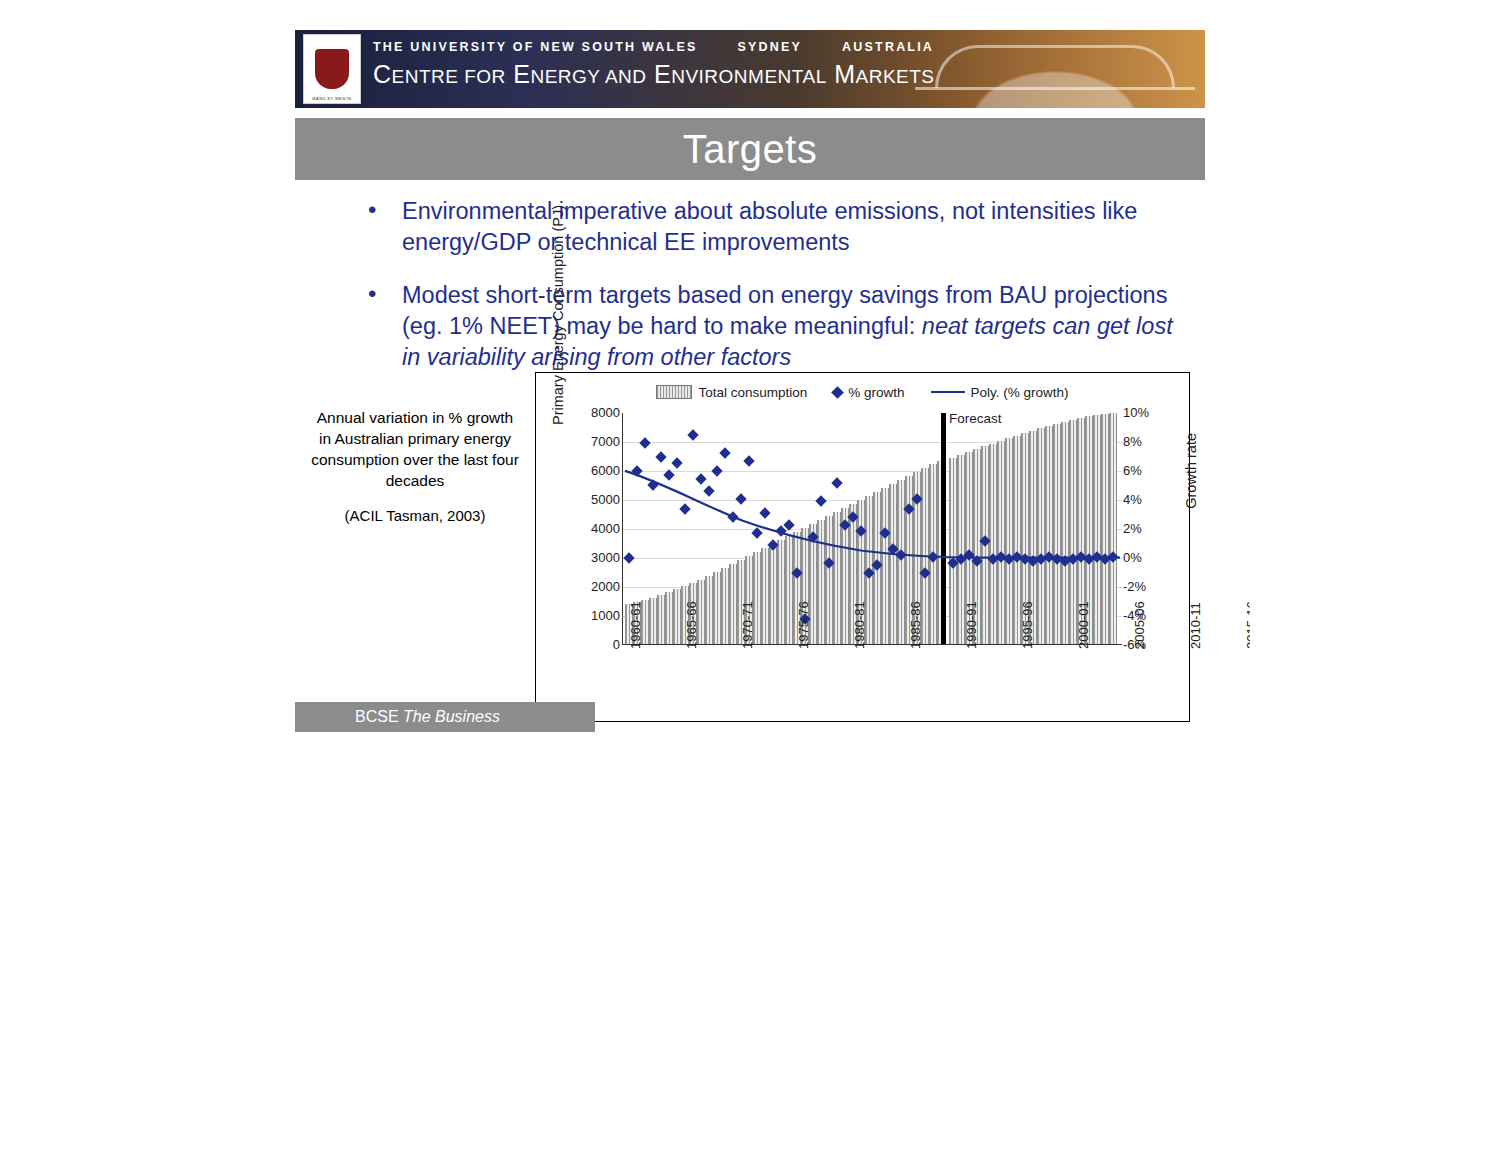MANU ET MENTE
THE UNIVERSITY OF NEW SOUTH WALES SYDNEY AUSTRALIA
CENTRE FOR ENERGY AND ENVIRONMENTAL MARKETS
Targets
Environmental imperative about absolute emissions, not intensities like energy/GDP or technical EE improvements
Modest short-term targets based on energy savings from BAU projections (eg. 1% NEET) may be hard to make meaningful: neat targets can get lost in variability arising from other factors
Annual variation in % growth in Australian primary energy consumption over the last four decades
(ACIL Tasman, 2003)
Total consumption
% growth
Poly. (% growth)
Primary Energy Consumption (PJ)
Growth rate
8000
7000
6000
5000
4000
3000
2000
1000
0
10%
8%
6%
4%
2%
0%
-2%
-4%
-6%
Forecast
1960-61 1965-66 1970-71 1975-76 1980-81 1985-86 1990-91 1995-96 2000-01 2005-06 2010-11 2015-16
BCSE The Business